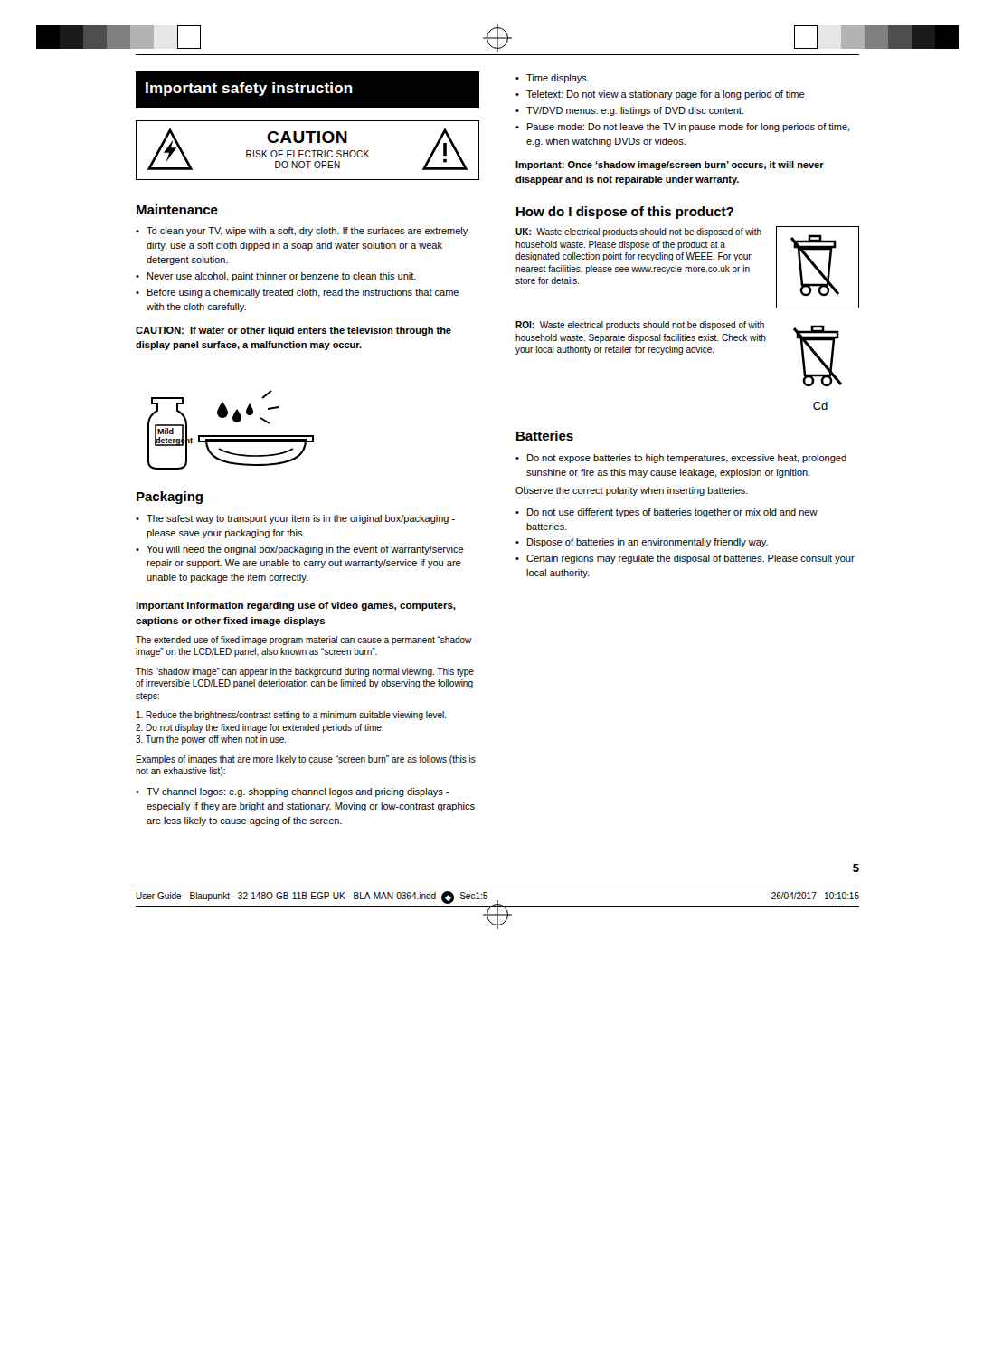Important safety instruction
CAUTION
RISK OF ELECTRIC SHOCK
DO NOT OPEN
Maintenance
To clean your TV, wipe with a soft, dry cloth. If the surfaces are extremely dirty, use a soft cloth dipped in a soap and water solution or a weak detergent solution.
Never use alcohol, paint thinner or benzene to clean this unit.
Before using a chemically treated cloth, read the instructions that came with the cloth carefully.
CAUTION: If water or other liquid enters the television through the display panel surface, a malfunction may occur.
Mild detergent
Packaging
The safest way to transport your item is in the original box/packaging - please save your packaging for this.
You will need the original box/packaging in the event of warranty/service repair or support. We are unable to carry out warranty/service if you are unable to package the item correctly.
Important information regarding use of video games, computers, captions or other fixed image displays
The extended use of fixed image program material can cause a permanent “shadow image” on the LCD/LED panel, also known as “screen burn”.
This “shadow image” can appear in the background during normal viewing. This type of irreversible LCD/LED panel deterioration can be limited by observing the following steps:
1. Reduce the brightness/contrast setting to a minimum suitable viewing level.
2. Do not display the fixed image for extended periods of time.
3. Turn the power off when not in use.
Examples of images that are more likely to cause “screen burn” are as follows (this is not an exhaustive list):
TV channel logos: e.g. shopping channel logos and pricing displays - especially if they are bright and stationary. Moving or low-contrast graphics are less likely to cause ageing of the screen.
Time displays.
Teletext: Do not view a stationary page for a long period of time
TV/DVD menus: e.g. listings of DVD disc content.
Pause mode: Do not leave the TV in pause mode for long periods of time, e.g. when watching DVDs or videos.
Important: Once ‘shadow image/screen burn’ occurs, it will never disappear and is not repairable under warranty.
How do I dispose of this product?
UK: Waste electrical products should not be disposed of with household waste. Please dispose of the product at a designated collection point for recycling of WEEE. For your nearest facilities, please see www.recycle-more.co.uk or in store for details.
ROI: Waste electrical products should not be disposed of with household waste. Separate disposal facilities exist. Check with your local authority or retailer for recycling advice.
Cd
Batteries
Do not expose batteries to high temperatures, excessive heat, prolonged sunshine or fire as this may cause leakage, explosion or ignition.
Observe the correct polarity when inserting batteries.
Do not use different types of batteries together or mix old and new batteries.
Dispose of batteries in an environmentally friendly way.
Certain regions may regulate the disposal of batteries. Please consult your local authority.
5
User Guide - Blaupunkt - 32-148O-GB-11B-EGP-UK - BLA-MAN-0364.indd ◆ Sec1:5
26/04/2017 10:10:15